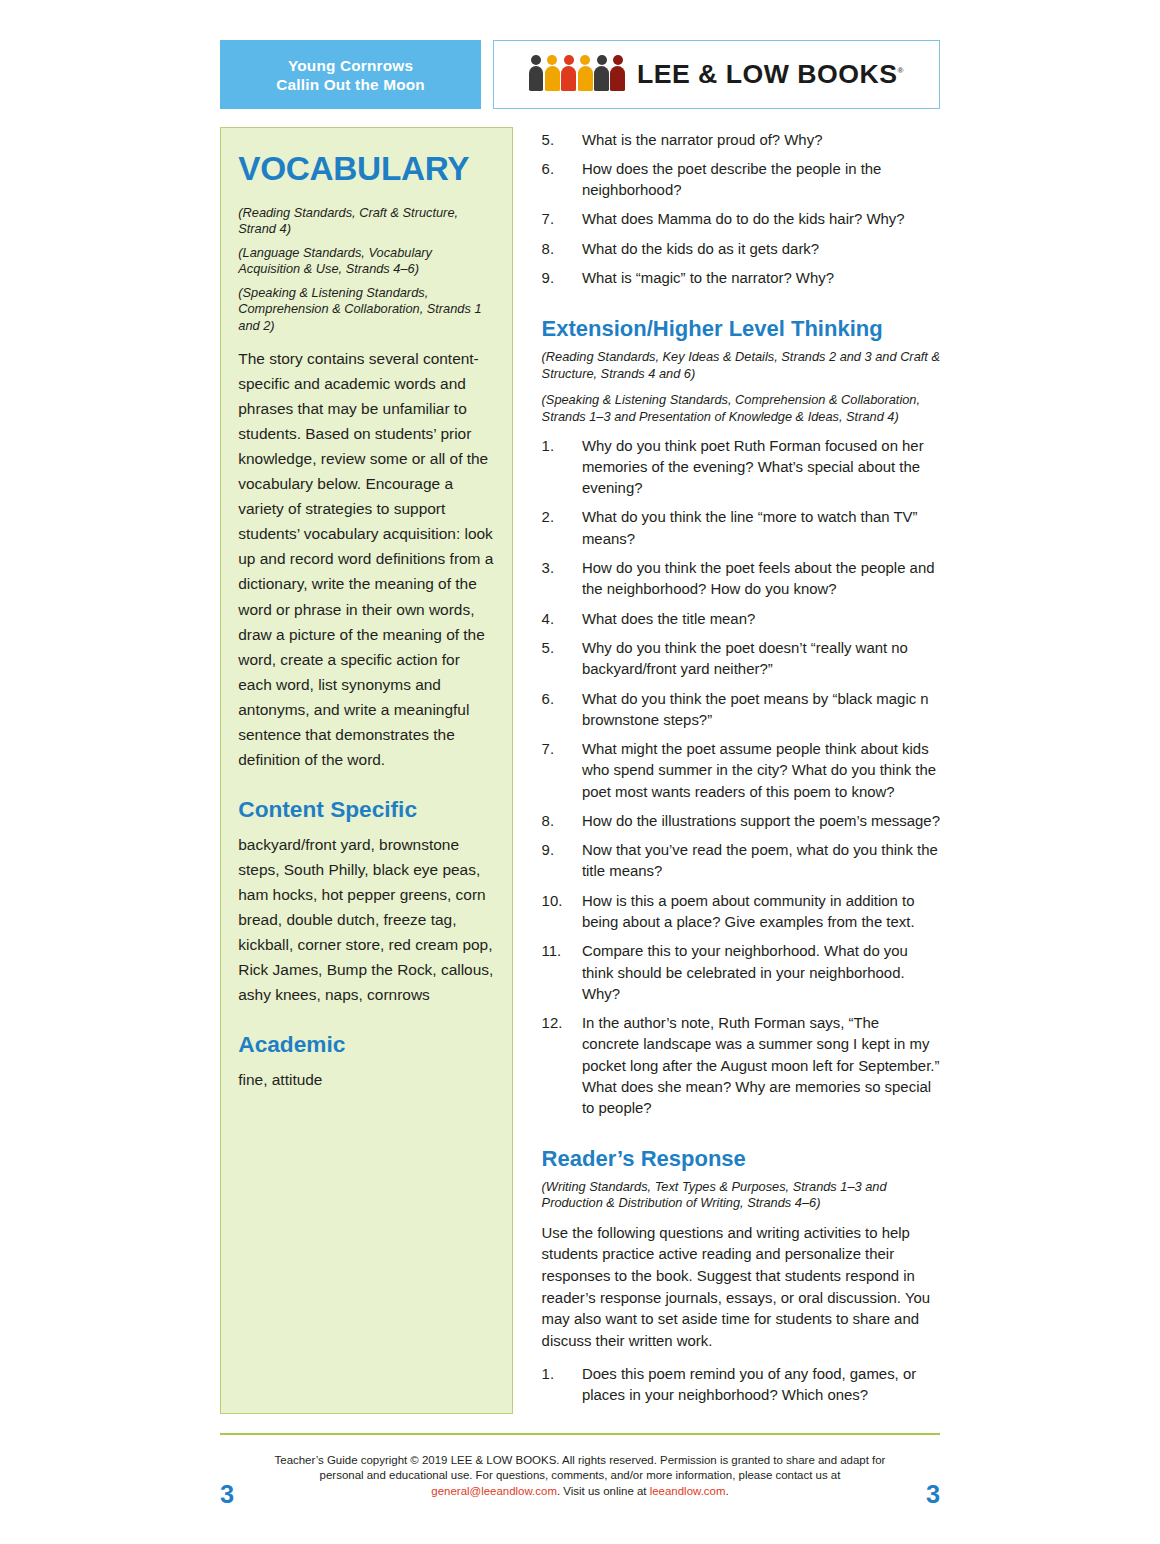Young Cornrows
Callin Out the Moon
LEE & LOW BOOKS®
VOCABULARY
(Reading Standards, Craft & Structure, Strand 4)
(Language Standards, Vocabulary Acquisition & Use, Strands 4–6)
(Speaking & Listening Standards, Comprehension & Collaboration, Strands 1 and 2)
The story contains several content-specific and academic words and phrases that may be unfamiliar to students. Based on students’ prior knowledge, review some or all of the vocabulary below. Encourage a variety of strategies to support students’ vocabulary acquisition: look up and record word definitions from a dictionary, write the meaning of the word or phrase in their own words, draw a picture of the meaning of the word, create a specific action for each word, list synonyms and antonyms, and write a meaningful sentence that demonstrates the definition of the word.
Content Specific
backyard/front yard, brownstone steps, South Philly, black eye peas, ham hocks, hot pepper greens, corn bread, double dutch, freeze tag, kickball, corner store, red cream pop, Rick James, Bump the Rock, callous, ashy knees, naps, cornrows
Academic
fine, attitude
5. What is the narrator proud of? Why?
6. How does the poet describe the people in the neighborhood?
7. What does Mamma do to do the kids hair? Why?
8. What do the kids do as it gets dark?
9. What is “magic” to the narrator? Why?
Extension/Higher Level Thinking
(Reading Standards, Key Ideas & Details, Strands 2 and 3 and Craft & Structure, Strands 4 and 6)
(Speaking & Listening Standards, Comprehension & Collaboration, Strands 1–3 and Presentation of Knowledge & Ideas, Strand 4)
1. Why do you think poet Ruth Forman focused on her memories of the evening? What’s special about the evening?
2. What do you think the line “more to watch than TV” means?
3. How do you think the poet feels about the people and the neighborhood? How do you know?
4. What does the title mean?
5. Why do you think the poet doesn’t “really want no backyard/front yard neither?”
6. What do you think the poet means by “black magic n brownstone steps?”
7. What might the poet assume people think about kids who spend summer in the city? What do you think the poet most wants readers of this poem to know?
8. How do the illustrations support the poem’s message?
9. Now that you’ve read the poem, what do you think the title means?
10. How is this a poem about community in addition to being about a place? Give examples from the text.
11. Compare this to your neighborhood. What do you think should be celebrated in your neighborhood. Why?
12. In the author’s note, Ruth Forman says, “The concrete landscape was a summer song I kept in my pocket long after the August moon left for September.” What does she mean? Why are memories so special to people?
Reader’s Response
(Writing Standards, Text Types & Purposes, Strands 1–3 and Production & Distribution of Writing, Strands 4–6)
Use the following questions and writing activities to help students practice active reading and personalize their responses to the book. Suggest that students respond in reader’s response journals, essays, or oral discussion. You may also want to set aside time for students to share and discuss their written work.
1. Does this poem remind you of any food, games, or places in your neighborhood? Which ones?
3
3
Teacher’s Guide copyright © 2019 LEE & LOW BOOKS. All rights reserved. Permission is granted to share and adapt for personal and educational use. For questions, comments, and/or more information, please contact us at general@leeandlow.com. Visit us online at leeandlow.com.